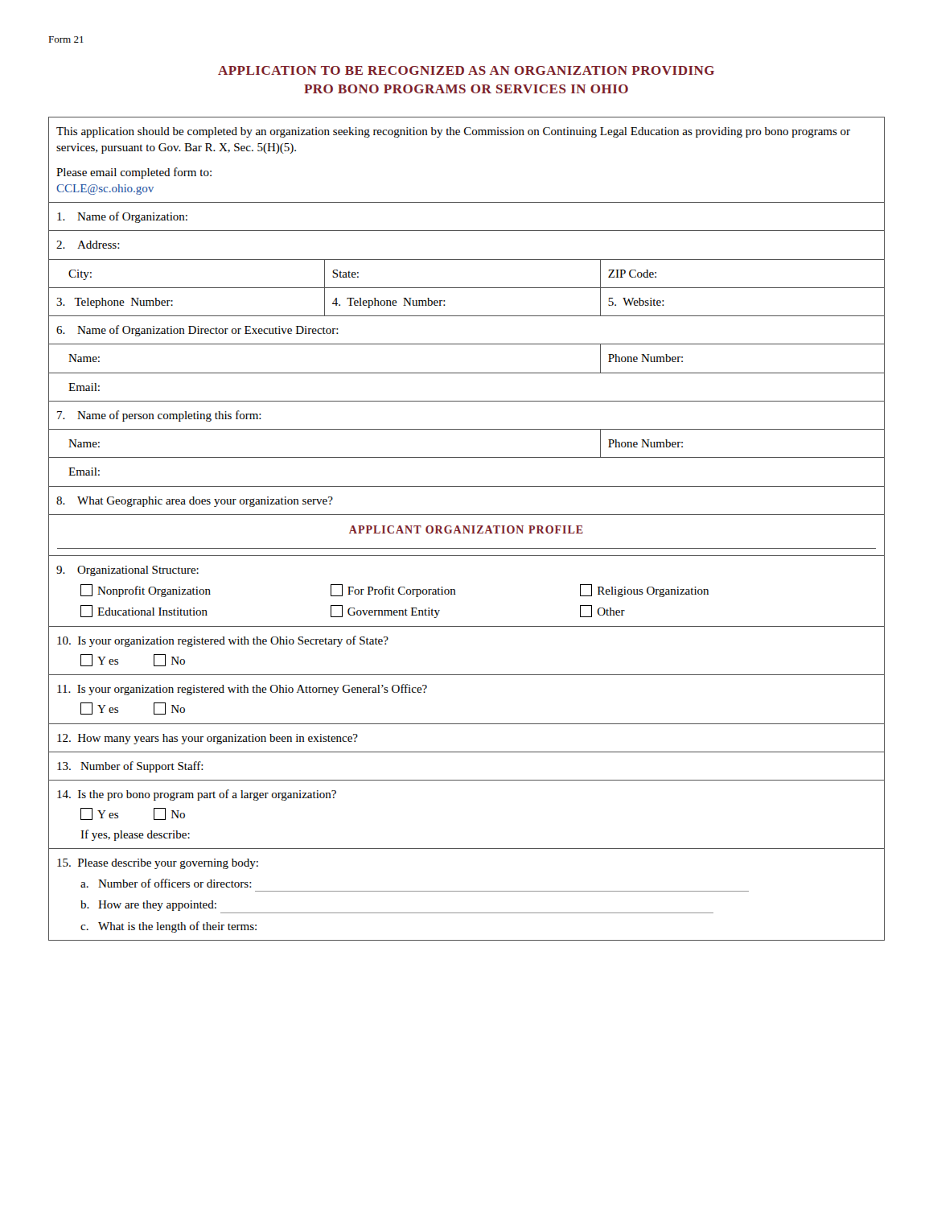Form 21
APPLICATION TO BE RECOGNIZED AS AN ORGANIZATION PROVIDING
PRO BONO PROGRAMS OR SERVICES IN OHIO
| This application should be completed by an organization seeking recognition by the Commission on Continuing Legal Education as providing pro bono programs or services, pursuant to Gov. Bar R. X, Sec. 5(H)(5). Please email completed form to: CCLE@sc.ohio.gov |
| 1. Name of Organization: |
| 2. Address: |
| City: | State: | ZIP Code: |
| 3. Telephone Number: | 4. Telephone Number: | 5. Website: |
| 6. Name of Organization Director or Executive Director: |
| Name: | Phone Number: |
| Email: |
| 7. Name of person completing this form: |
| Name: | Phone Number: |
| Email: |
| 8. What Geographic area does your organization serve? |
| APPLICANT ORGANIZATION PROFILE |
| 9. Organizational Structure: Nonprofit Organization For Profit Corporation Religious Organization Educational Institution Government Entity Other |
| 10. Is your organization registered with the Ohio Secretary of State? Y es No |
| 11. Is your organization registered with the Ohio Attorney General’s Office? Y es No |
| 12. How many years has your organization been in existence? |
| 13. Number of Support Staff: |
| 14. Is the pro bono program part of a larger organization? Y es No If yes, please describe: |
| 15. Please describe your governing body: a. Number of officers or directors: b. How are they appointed: c. What is the length of their terms: |